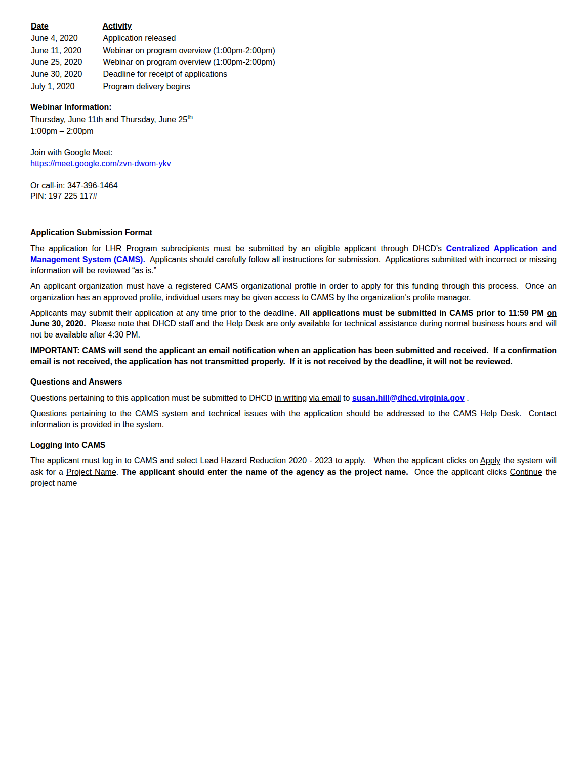| Date | Activity |
| --- | --- |
| June 4, 2020 | Application released |
| June 11, 2020 | Webinar on program overview (1:00pm-2:00pm) |
| June 25, 2020 | Webinar on program overview (1:00pm-2:00pm) |
| June 30, 2020 | Deadline for receipt of applications |
| July 1, 2020 | Program delivery begins |
Webinar Information:
Thursday, June 11th and Thursday, June 25th
1:00pm – 2:00pm
Join with Google Meet:
https://meet.google.com/zvn-dwom-ykv
Or call-in: 347-396-1464
PIN: 197 225 117#
Application Submission Format
The application for LHR Program subrecipients must be submitted by an eligible applicant through DHCD’s Centralized Application and Management System (CAMS). Applicants should carefully follow all instructions for submission. Applications submitted with incorrect or missing information will be reviewed “as is.”
An applicant organization must have a registered CAMS organizational profile in order to apply for this funding through this process. Once an organization has an approved profile, individual users may be given access to CAMS by the organization’s profile manager.
Applicants may submit their application at any time prior to the deadline. All applications must be submitted in CAMS prior to 11:59 PM on June 30, 2020. Please note that DHCD staff and the Help Desk are only available for technical assistance during normal business hours and will not be available after 4:30 PM.
IMPORTANT: CAMS will send the applicant an email notification when an application has been submitted and received. If a confirmation email is not received, the application has not transmitted properly. If it is not received by the deadline, it will not be reviewed.
Questions and Answers
Questions pertaining to this application must be submitted to DHCD in writing via email to susan.hill@dhcd.virginia.gov .
Questions pertaining to the CAMS system and technical issues with the application should be addressed to the CAMS Help Desk. Contact information is provided in the system.
Logging into CAMS
The applicant must log in to CAMS and select Lead Hazard Reduction 2020 - 2023 to apply. When the applicant clicks on Apply the system will ask for a Project Name. The applicant should enter the name of the agency as the project name. Once the applicant clicks Continue the project name